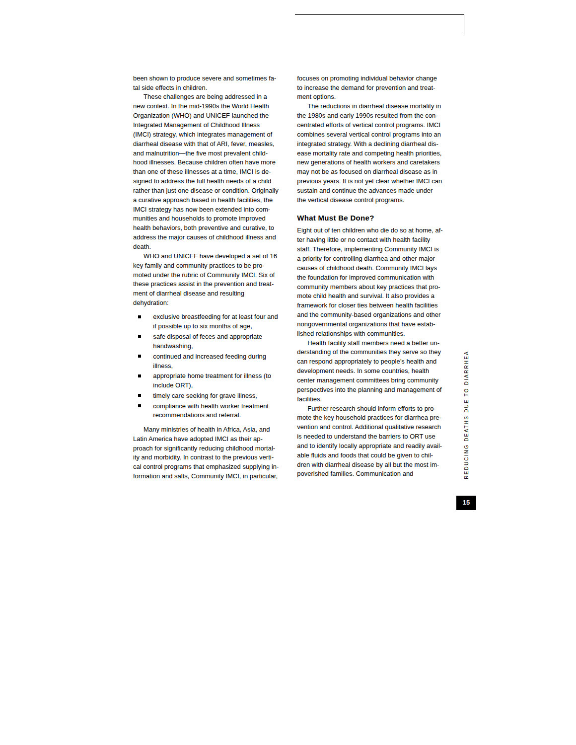been shown to produce severe and sometimes fatal side effects in children.
These challenges are being addressed in a new context. In the mid-1990s the World Health Organization (WHO) and UNICEF launched the Integrated Management of Childhood Illness (IMCI) strategy, which integrates management of diarrheal disease with that of ARI, fever, measles, and malnutrition—the five most prevalent childhood illnesses. Because children often have more than one of these illnesses at a time, IMCI is designed to address the full health needs of a child rather than just one disease or condition. Originally a curative approach based in health facilities, the IMCI strategy has now been extended into communities and households to promote improved health behaviors, both preventive and curative, to address the major causes of childhood illness and death.
WHO and UNICEF have developed a set of 16 key family and community practices to be promoted under the rubric of Community IMCI. Six of these practices assist in the prevention and treatment of diarrheal disease and resulting dehydration:
exclusive breastfeeding for at least four and if possible up to six months of age,
safe disposal of feces and appropriate handwashing,
continued and increased feeding during illness,
appropriate home treatment for illness (to include ORT),
timely care seeking for grave illness,
compliance with health worker treatment recommendations and referral.
Many ministries of health in Africa, Asia, and Latin America have adopted IMCI as their approach for significantly reducing childhood mortality and morbidity. In contrast to the previous vertical control programs that emphasized supplying information and salts, Community IMCI, in particular, focuses on promoting individual behavior change to increase the demand for prevention and treatment options.
The reductions in diarrheal disease mortality in the 1980s and early 1990s resulted from the concentrated efforts of vertical control programs. IMCI combines several vertical control programs into an integrated strategy. With a declining diarrheal disease mortality rate and competing health priorities, new generations of health workers and caretakers may not be as focused on diarrheal disease as in previous years. It is not yet clear whether IMCI can sustain and continue the advances made under the vertical disease control programs.
What Must Be Done?
Eight out of ten children who die do so at home, after having little or no contact with health facility staff. Therefore, implementing Community IMCI is a priority for controlling diarrhea and other major causes of childhood death. Community IMCI lays the foundation for improved communication with community members about key practices that promote child health and survival. It also provides a framework for closer ties between health facilities and the community-based organizations and other nongovernmental organizations that have established relationships with communities.
Health facility staff members need a better understanding of the communities they serve so they can respond appropriately to people’s health and development needs. In some countries, health center management committees bring community perspectives into the planning and management of facilities.
Further research should inform efforts to promote the key household practices for diarrhea prevention and control. Additional qualitative research is needed to understand the barriers to ORT use and to identify locally appropriate and readily available fluids and foods that could be given to children with diarrheal disease by all but the most impoverished families. Communication and
REDUCING DEATHS DUE TO DIARRHEA
15